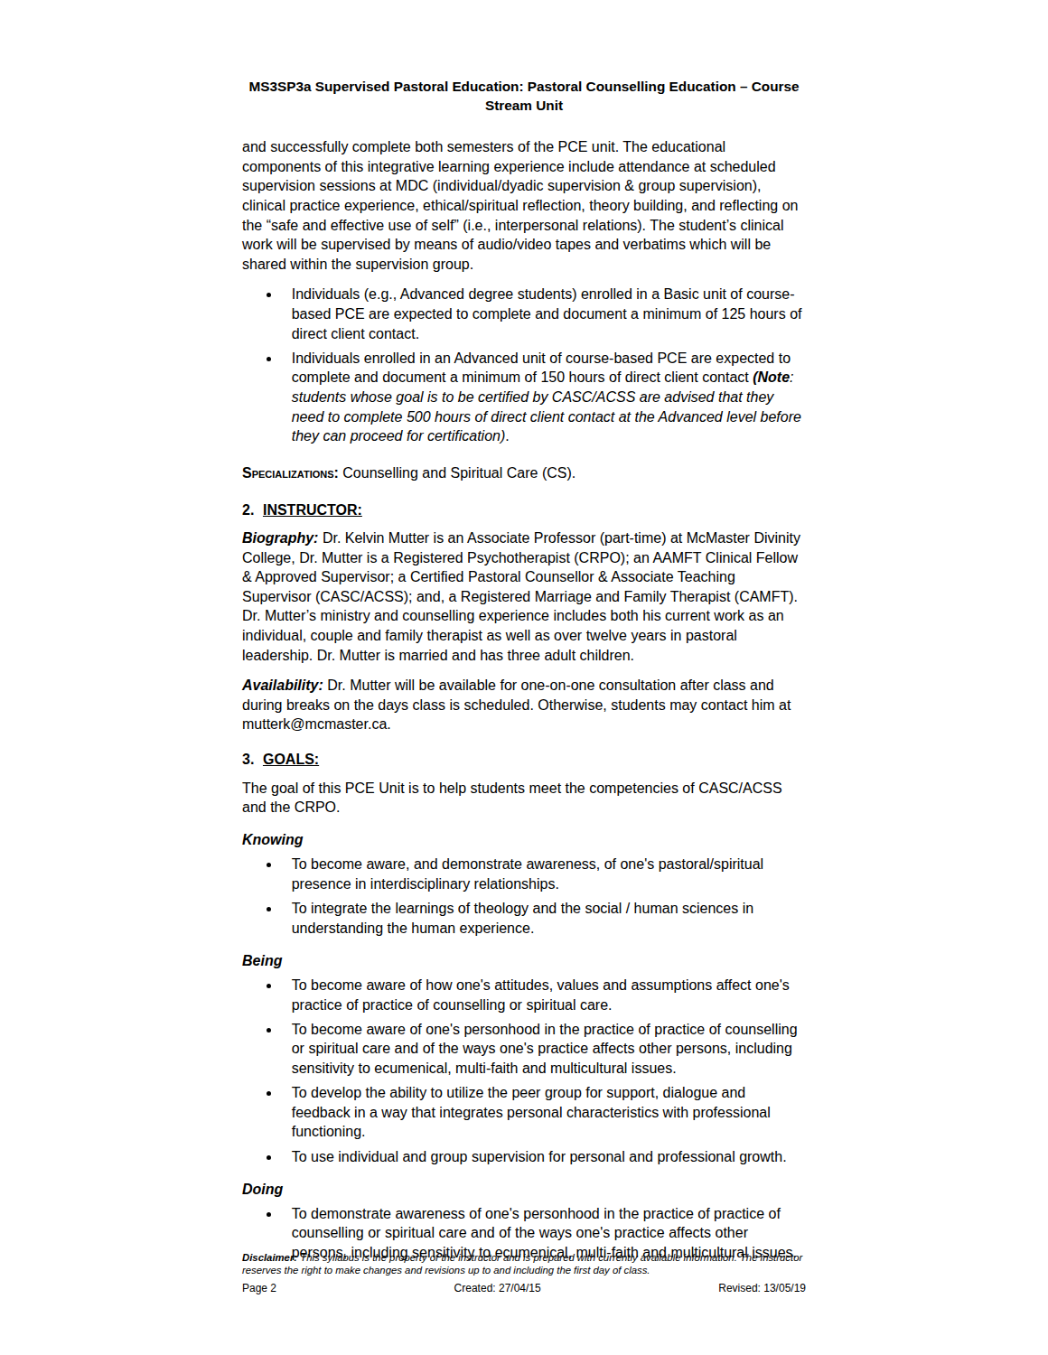MS3SP3a Supervised Pastoral Education: Pastoral Counselling Education – Course Stream Unit
and successfully complete both semesters of the PCE unit. The educational components of this integrative learning experience include attendance at scheduled supervision sessions at MDC (individual/dyadic supervision & group supervision), clinical practice experience, ethical/spiritual reflection, theory building, and reflecting on the “safe and effective use of self” (i.e., interpersonal relations). The student’s clinical work will be supervised by means of audio/video tapes and verbatims which will be shared within the supervision group.
Individuals (e.g., Advanced degree students) enrolled in a Basic unit of course-based PCE are expected to complete and document a minimum of 125 hours of direct client contact.
Individuals enrolled in an Advanced unit of course-based PCE are expected to complete and document a minimum of 150 hours of direct client contact (Note: students whose goal is to be certified by CASC/ACSS are advised that they need to complete 500 hours of direct client contact at the Advanced level before they can proceed for certification).
Specializations: Counselling and Spiritual Care (CS).
2. INSTRUCTOR:
Biography: Dr. Kelvin Mutter is an Associate Professor (part-time) at McMaster Divinity College, Dr. Mutter is a Registered Psychotherapist (CRPO); an AAMFT Clinical Fellow & Approved Supervisor; a Certified Pastoral Counsellor & Associate Teaching Supervisor (CASC/ACSS); and, a Registered Marriage and Family Therapist (CAMFT). Dr. Mutter’s ministry and counselling experience includes both his current work as an individual, couple and family therapist as well as over twelve years in pastoral leadership. Dr. Mutter is married and has three adult children.
Availability: Dr. Mutter will be available for one-on-one consultation after class and during breaks on the days class is scheduled. Otherwise, students may contact him at mutterk@mcmaster.ca.
3. GOALS:
The goal of this PCE Unit is to help students meet the competencies of CASC/ACSS and the CRPO.
Knowing
To become aware, and demonstrate awareness, of one's pastoral/spiritual presence in interdisciplinary relationships.
To integrate the learnings of theology and the social / human sciences in understanding the human experience.
Being
To become aware of how one's attitudes, values and assumptions affect one's practice of practice of counselling or spiritual care.
To become aware of one's personhood in the practice of practice of counselling or spiritual care and of the ways one's practice affects other persons, including sensitivity to ecumenical, multi-faith and multicultural issues.
To develop the ability to utilize the peer group for support, dialogue and feedback in a way that integrates personal characteristics with professional functioning.
To use individual and group supervision for personal and professional growth.
Doing
To demonstrate awareness of one's personhood in the practice of practice of counselling or spiritual care and of the ways one's practice affects other persons, including sensitivity to ecumenical, multi-faith and multicultural issues.
Disclaimer: This syllabus is the property of the instructor and is prepared with currently available information. The instructor reserves the right to make changes and revisions up to and including the first day of class.
Page 2 Created: 27/04/15 Revised: 13/05/19